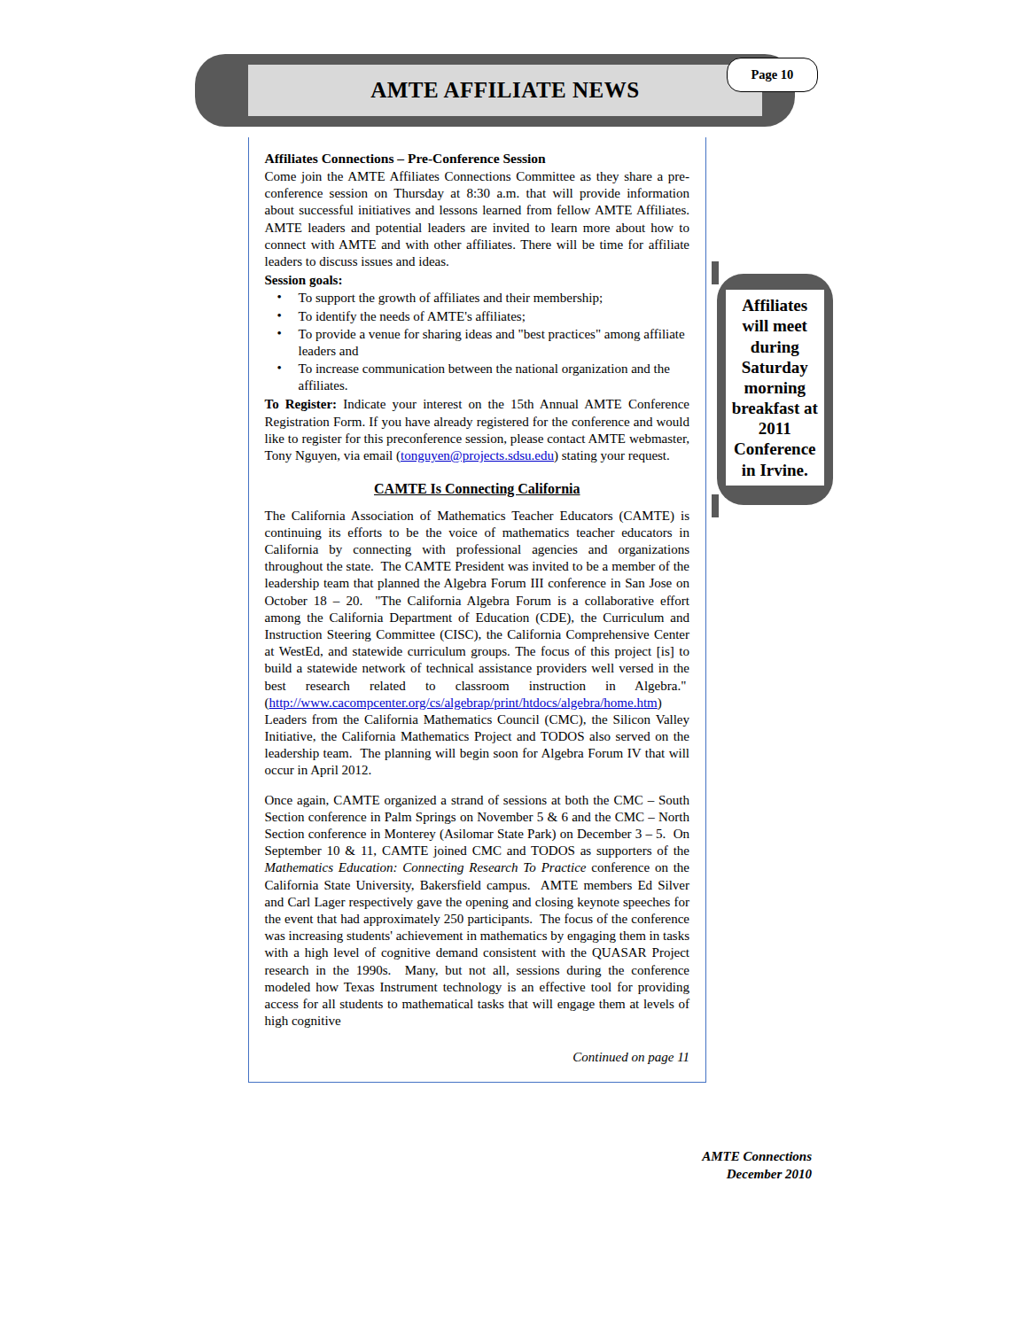AMTE AFFILIATE NEWS
Page 10
Affiliates Connections – Pre-Conference Session
Come join the AMTE Affiliates Connections Committee as they share a pre-conference session on Thursday at 8:30 a.m. that will provide information about successful initiatives and lessons learned from fellow AMTE Affiliates. AMTE leaders and potential leaders are invited to learn more about how to connect with AMTE and with other affiliates. There will be time for affiliate leaders to discuss issues and ideas.
Session goals:
To support the growth of affiliates and their membership;
To identify the needs of AMTE's affiliates;
To provide a venue for sharing ideas and "best practices" among affiliate leaders and
To increase communication between the national organization and the affiliates.
To Register: Indicate your interest on the 15th Annual AMTE Conference Registration Form. If you have already registered for the conference and would like to register for this preconference session, please contact AMTE webmaster, Tony Nguyen, via email (tonguyen@projects.sdsu.edu) stating your request.
CAMTE Is Connecting California
The California Association of Mathematics Teacher Educators (CAMTE) is continuing its efforts to be the voice of mathematics teacher educators in California by connecting with professional agencies and organizations throughout the state. The CAMTE President was invited to be a member of the leadership team that planned the Algebra Forum III conference in San Jose on October 18 – 20. "The California Algebra Forum is a collaborative effort among the California Department of Education (CDE), the Curriculum and Instruction Steering Committee (CISC), the California Comprehensive Center at WestEd, and statewide curriculum groups. The focus of this project [is] to build a statewide network of technical assistance providers well versed in the best research related to classroom instruction in Algebra." (http://www.cacompcenter.org/cs/algebrap/print/htdocs/algebra/home.htm) Leaders from the California Mathematics Council (CMC), the Silicon Valley Initiative, the California Mathematics Project and TODOS also served on the leadership team. The planning will begin soon for Algebra Forum IV that will occur in April 2012.
Once again, CAMTE organized a strand of sessions at both the CMC – South Section conference in Palm Springs on November 5 & 6 and the CMC – North Section conference in Monterey (Asilomar State Park) on December 3 – 5. On September 10 & 11, CAMTE joined CMC and TODOS as supporters of the Mathematics Education: Connecting Research To Practice conference on the California State University, Bakersfield campus. AMTE members Ed Silver and Carl Lager respectively gave the opening and closing keynote speeches for the event that had approximately 250 participants. The focus of the conference was increasing students' achievement in mathematics by engaging them in tasks with a high level of cognitive demand consistent with the QUASAR Project research in the 1990s. Many, but not all, sessions during the conference modeled how Texas Instrument technology is an effective tool for providing access for all students to mathematical tasks that will engage them at levels of high cognitive
Continued on page 11
Affiliates will meet during Saturday morning breakfast at 2011 Conference in Irvine.
AMTE Connections
December 2010